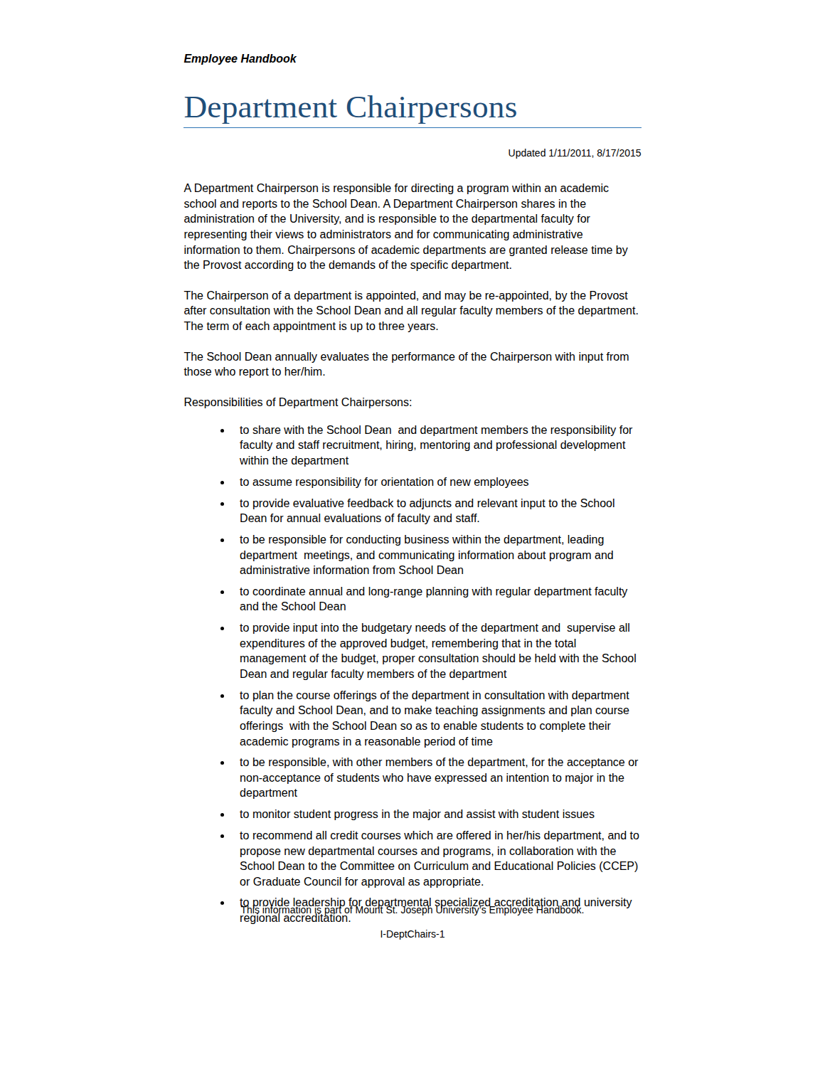Employee Handbook
Department Chairpersons
Updated 1/11/2011, 8/17/2015
A Department Chairperson is responsible for directing a program within an academic school and reports to the School Dean. A Department Chairperson shares in the administration of the University, and is responsible to the departmental faculty for representing their views to administrators and for communicating administrative information to them. Chairpersons of academic departments are granted release time by the Provost according to the demands of the specific department.
The Chairperson of a department is appointed, and may be re-appointed, by the Provost after consultation with the School Dean and all regular faculty members of the department. The term of each appointment is up to three years.
The School Dean annually evaluates the performance of the Chairperson with input from those who report to her/him.
Responsibilities of Department Chairpersons:
to share with the School Dean and department members the responsibility for faculty and staff recruitment, hiring, mentoring and professional development within the department
to assume responsibility for orientation of new employees
to provide evaluative feedback to adjuncts and relevant input to the School Dean for annual evaluations of faculty and staff.
to be responsible for conducting business within the department, leading department meetings, and communicating information about program and administrative information from School Dean
to coordinate annual and long-range planning with regular department faculty and the School Dean
to provide input into the budgetary needs of the department and supervise all expenditures of the approved budget, remembering that in the total management of the budget, proper consultation should be held with the School Dean and regular faculty members of the department
to plan the course offerings of the department in consultation with department faculty and School Dean, and to make teaching assignments and plan course offerings with the School Dean so as to enable students to complete their academic programs in a reasonable period of time
to be responsible, with other members of the department, for the acceptance or non-acceptance of students who have expressed an intention to major in the department
to monitor student progress in the major and assist with student issues
to recommend all credit courses which are offered in her/his department, and to propose new departmental courses and programs, in collaboration with the School Dean to the Committee on Curriculum and Educational Policies (CCEP) or Graduate Council for approval as appropriate.
to provide leadership for departmental specialized accreditation and university regional accreditation.
This information is part of Mount St. Joseph University’s Employee Handbook.
I-DeptChairs-1